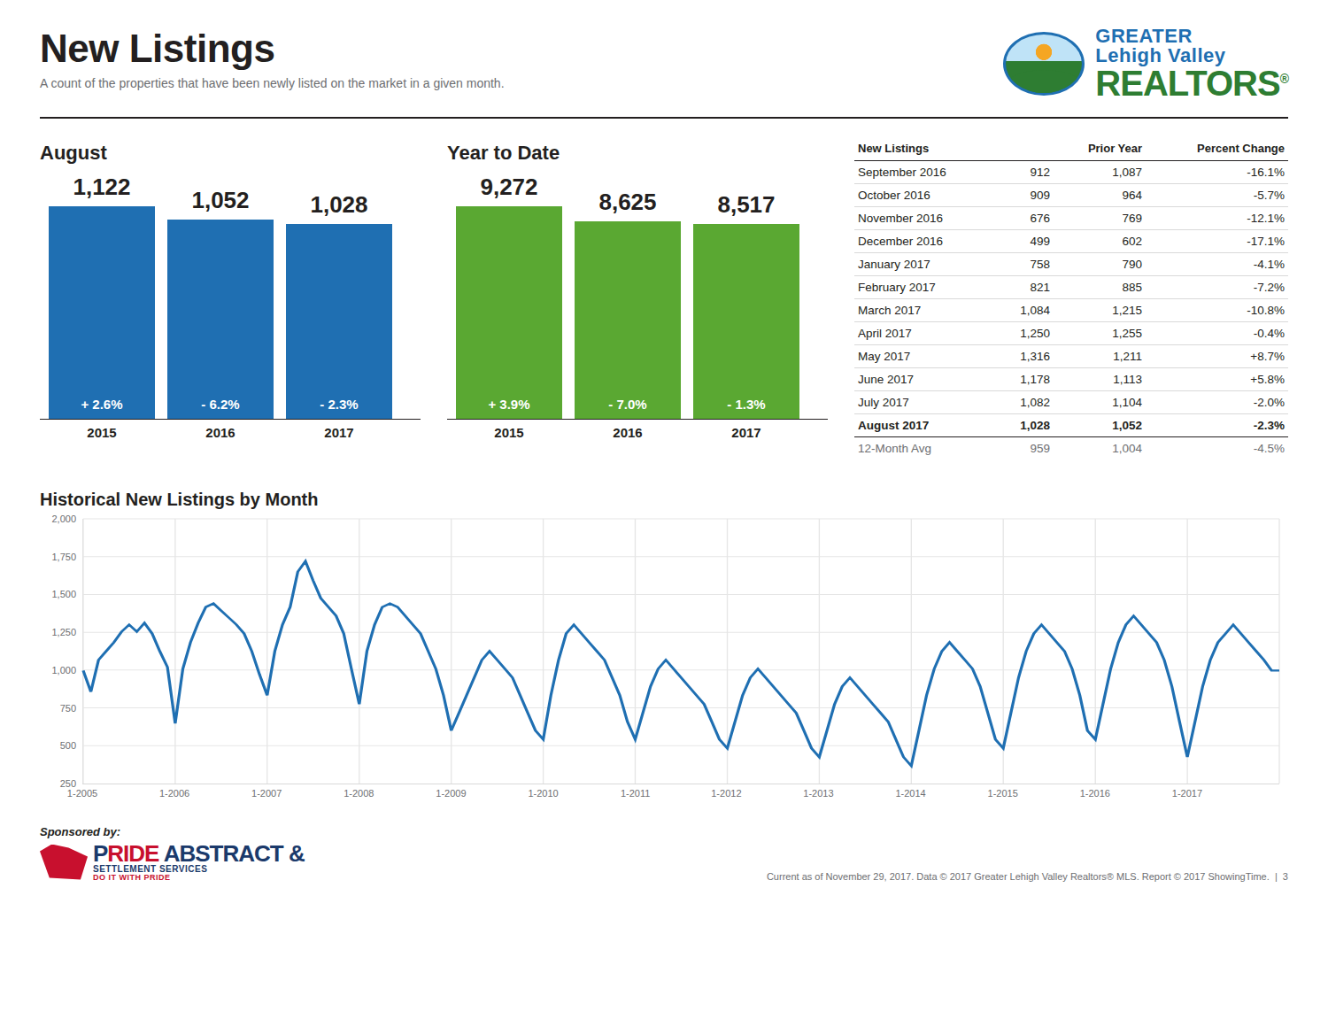New Listings
A count of the properties that have been newly listed on the market in a given month.
GREATER
Lehigh Valley
REALTORS®
August
1,122
+ 2.6%
1,052
- 6.2%
1,028
- 2.3%
2015
2016
2017
Year to Date
9,272
+ 3.9%
8,625
- 7.0%
8,517
- 1.3%
2015
2016
2017
| New Listings | | Prior Year | Percent Change |
| --- | --- | --- | --- |
| September 2016 | 912 | 1,087 | -16.1% |
| October 2016 | 909 | 964 | -5.7% |
| November 2016 | 676 | 769 | -12.1% |
| December 2016 | 499 | 602 | -17.1% |
| January 2017 | 758 | 790 | -4.1% |
| February 2017 | 821 | 885 | -7.2% |
| March 2017 | 1,084 | 1,215 | -10.8% |
| April 2017 | 1,250 | 1,255 | -0.4% |
| May 2017 | 1,316 | 1,211 | +8.7% |
| June 2017 | 1,178 | 1,113 | +5.8% |
| July 2017 | 1,082 | 1,104 | -2.0% |
| August 2017 | 1,028 | 1,052 | -2.3% |
| 12-Month Avg | 959 | 1,004 | -4.5% |
Historical New Listings by Month
2,000 1,750 1,500 1,250 1,000 750 500 250
1-2005 1-2006 1-2007 1-2008 1-2009 1-2010 1-2011 1-2012 1-2013 1-2014 1-2015 1-2016 1-2017
Sponsored by:
PRIDE ABSTRACT &
SETTLEMENT SERVICES
DO IT WITH PRIDE
Current as of November 29, 2017. Data © 2017 Greater Lehigh Valley Realtors® MLS. Report © 2017 ShowingTime. | 3